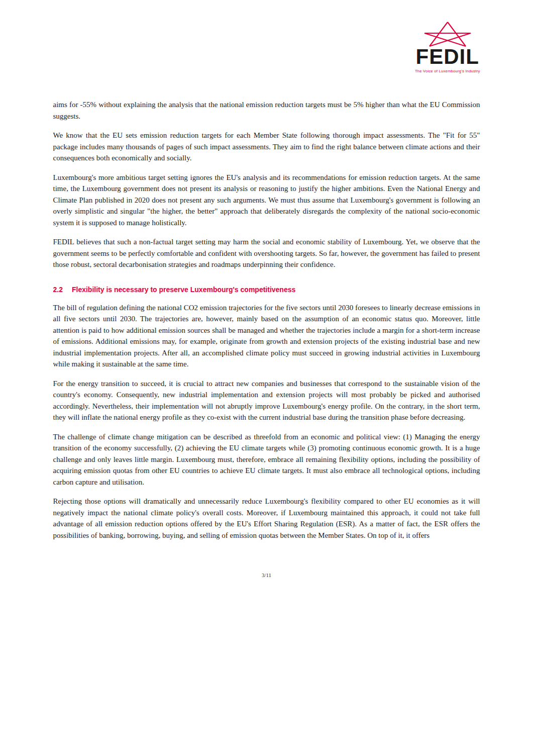FEDIL
The Voice of Luxembourg's Industry
aims for -55% without explaining the analysis that the national emission reduction targets must be 5% higher than what the EU Commission suggests.
We know that the EU sets emission reduction targets for each Member State following thorough impact assessments. The "Fit for 55" package includes many thousands of pages of such impact assessments. They aim to find the right balance between climate actions and their consequences both economically and socially.
Luxembourg's more ambitious target setting ignores the EU's analysis and its recommendations for emission reduction targets. At the same time, the Luxembourg government does not present its analysis or reasoning to justify the higher ambitions. Even the National Energy and Climate Plan published in 2020 does not present any such arguments. We must thus assume that Luxembourg's government is following an overly simplistic and singular "the higher, the better" approach that deliberately disregards the complexity of the national socio-economic system it is supposed to manage holistically.
FEDIL believes that such a non-factual target setting may harm the social and economic stability of Luxembourg. Yet, we observe that the government seems to be perfectly comfortable and confident with overshooting targets. So far, however, the government has failed to present those robust, sectoral decarbonisation strategies and roadmaps underpinning their confidence.
2.2 Flexibility is necessary to preserve Luxembourg's competitiveness
The bill of regulation defining the national CO2 emission trajectories for the five sectors until 2030 foresees to linearly decrease emissions in all five sectors until 2030. The trajectories are, however, mainly based on the assumption of an economic status quo. Moreover, little attention is paid to how additional emission sources shall be managed and whether the trajectories include a margin for a short-term increase of emissions. Additional emissions may, for example, originate from growth and extension projects of the existing industrial base and new industrial implementation projects. After all, an accomplished climate policy must succeed in growing industrial activities in Luxembourg while making it sustainable at the same time.
For the energy transition to succeed, it is crucial to attract new companies and businesses that correspond to the sustainable vision of the country's economy. Consequently, new industrial implementation and extension projects will most probably be picked and authorised accordingly. Nevertheless, their implementation will not abruptly improve Luxembourg's energy profile. On the contrary, in the short term, they will inflate the national energy profile as they co-exist with the current industrial base during the transition phase before decreasing.
The challenge of climate change mitigation can be described as threefold from an economic and political view: (1) Managing the energy transition of the economy successfully, (2) achieving the EU climate targets while (3) promoting continuous economic growth. It is a huge challenge and only leaves little margin. Luxembourg must, therefore, embrace all remaining flexibility options, including the possibility of acquiring emission quotas from other EU countries to achieve EU climate targets. It must also embrace all technological options, including carbon capture and utilisation.
Rejecting those options will dramatically and unnecessarily reduce Luxembourg's flexibility compared to other EU economies as it will negatively impact the national climate policy's overall costs. Moreover, if Luxembourg maintained this approach, it could not take full advantage of all emission reduction options offered by the EU's Effort Sharing Regulation (ESR). As a matter of fact, the ESR offers the possibilities of banking, borrowing, buying, and selling of emission quotas between the Member States. On top of it, it offers
3/11